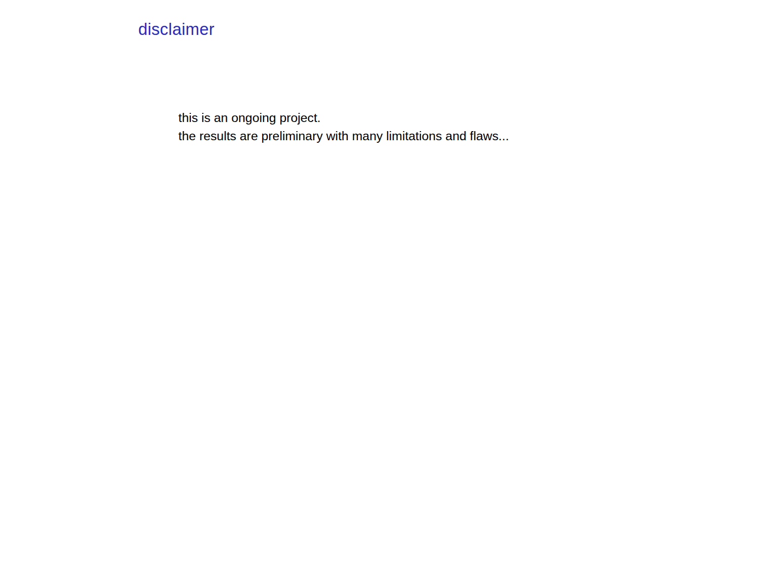disclaimer
this is an ongoing project.
the results are preliminary with many limitations and flaws...